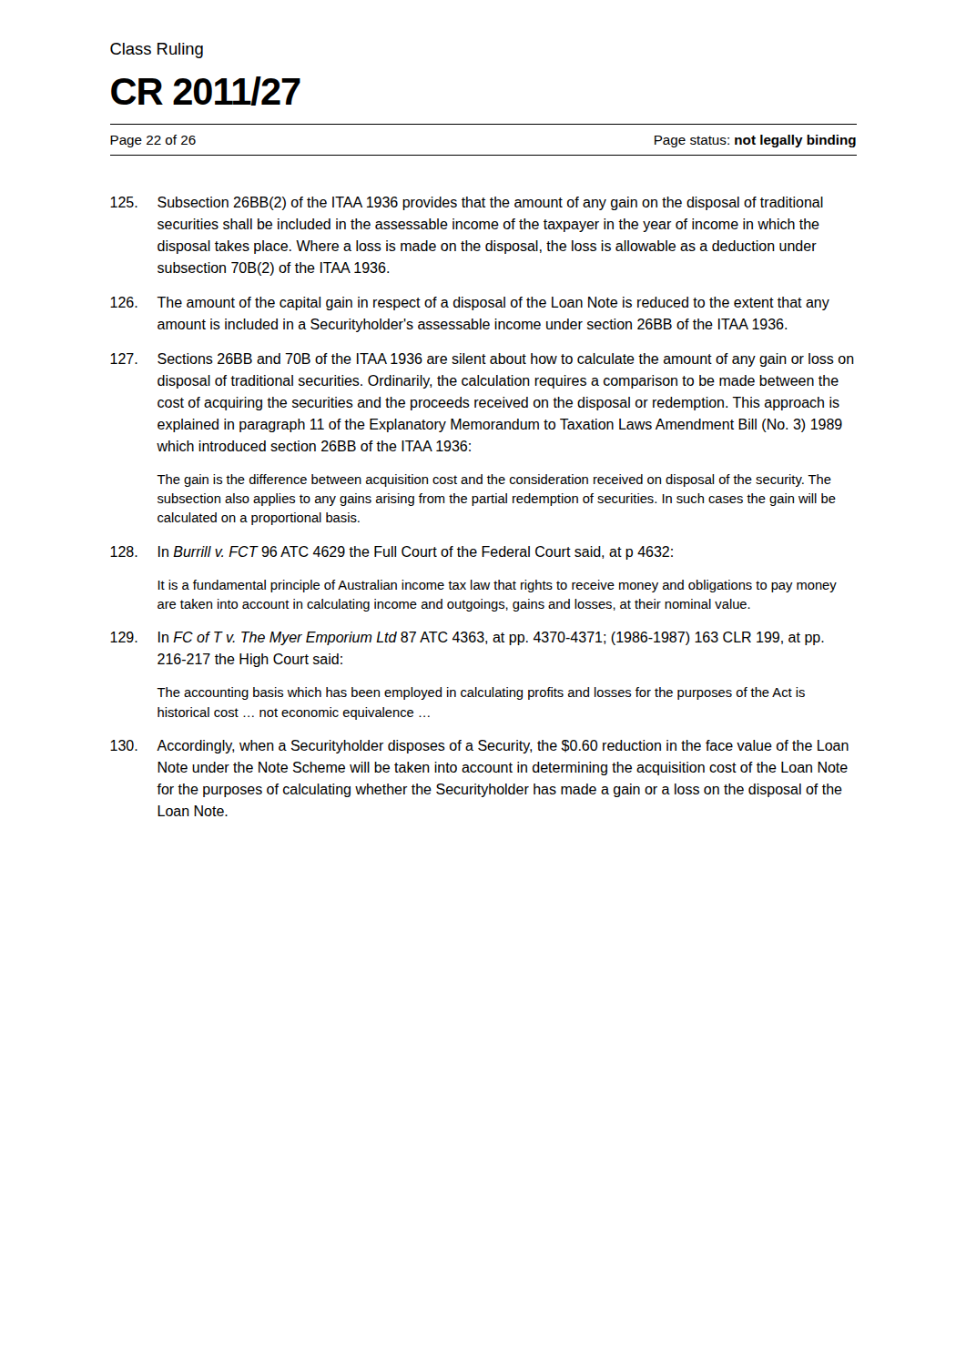Class Ruling
CR 2011/27
Page 22 of 26 Page status: not legally binding
125.
Subsection 26BB(2) of the ITAA 1936 provides that the amount of any gain on the disposal of traditional securities shall be included in the assessable income of the taxpayer in the year of income in which the disposal takes place. Where a loss is made on the disposal, the loss is allowable as a deduction under subsection 70B(2) of the ITAA 1936.
126.
The amount of the capital gain in respect of a disposal of the Loan Note is reduced to the extent that any amount is included in a Securityholder's assessable income under section 26BB of the ITAA 1936.
127.
Sections 26BB and 70B of the ITAA 1936 are silent about how to calculate the amount of any gain or loss on disposal of traditional securities. Ordinarily, the calculation requires a comparison to be made between the cost of acquiring the securities and the proceeds received on the disposal or redemption. This approach is explained in paragraph 11 of the Explanatory Memorandum to Taxation Laws Amendment Bill (No. 3) 1989 which introduced section 26BB of the ITAA 1936:
The gain is the difference between acquisition cost and the consideration received on disposal of the security. The subsection also applies to any gains arising from the partial redemption of securities. In such cases the gain will be calculated on a proportional basis.
128.
In Burrill v. FCT 96 ATC 4629 the Full Court of the Federal Court said, at p 4632:
It is a fundamental principle of Australian income tax law that rights to receive money and obligations to pay money are taken into account in calculating income and outgoings, gains and losses, at their nominal value.
129.
In FC of T v. The Myer Emporium Ltd 87 ATC 4363, at pp. 4370-4371; (1986-1987) 163 CLR 199, at pp. 216-217 the High Court said:
The accounting basis which has been employed in calculating profits and losses for the purposes of the Act is historical cost … not economic equivalence …
130.
Accordingly, when a Securityholder disposes of a Security, the $0.60 reduction in the face value of the Loan Note under the Note Scheme will be taken into account in determining the acquisition cost of the Loan Note for the purposes of calculating whether the Securityholder has made a gain or a loss on the disposal of the Loan Note.